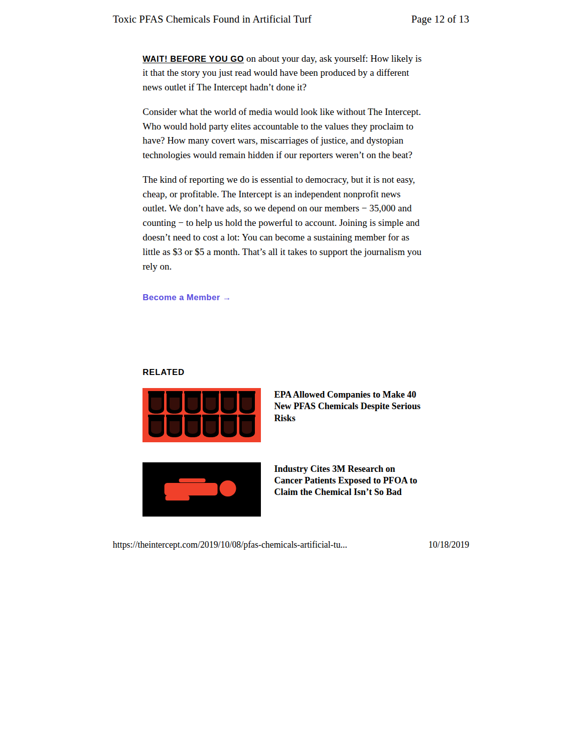Toxic PFAS Chemicals Found in Artificial Turf
Page 12 of 13
WAIT! BEFORE YOU GO on about your day, ask yourself: How likely is it that the story you just read would have been produced by a different news outlet if The Intercept hadn’t done it?
Consider what the world of media would look like without The Intercept. Who would hold party elites accountable to the values they proclaim to have? How many covert wars, miscarriages of justice, and dystopian technologies would remain hidden if our reporters weren’t on the beat?
The kind of reporting we do is essential to democracy, but it is not easy, cheap, or profitable. The Intercept is an independent nonprofit news outlet. We don’t have ads, so we depend on our members − 35,000 and counting − to help us hold the powerful to account. Joining is simple and doesn’t need to cost a lot: You can become a sustaining member for as little as $3 or $5 a month. That’s all it takes to support the journalism you rely on.
Become a Member →
RELATED
EPA Allowed Companies to Make 40 New PFAS Chemicals Despite Serious Risks
Industry Cites 3M Research on Cancer Patients Exposed to PFOA to Claim the Chemical Isn’t So Bad
https://theintercept.com/2019/10/08/pfas-chemicals-artificial-tu...
10/18/2019